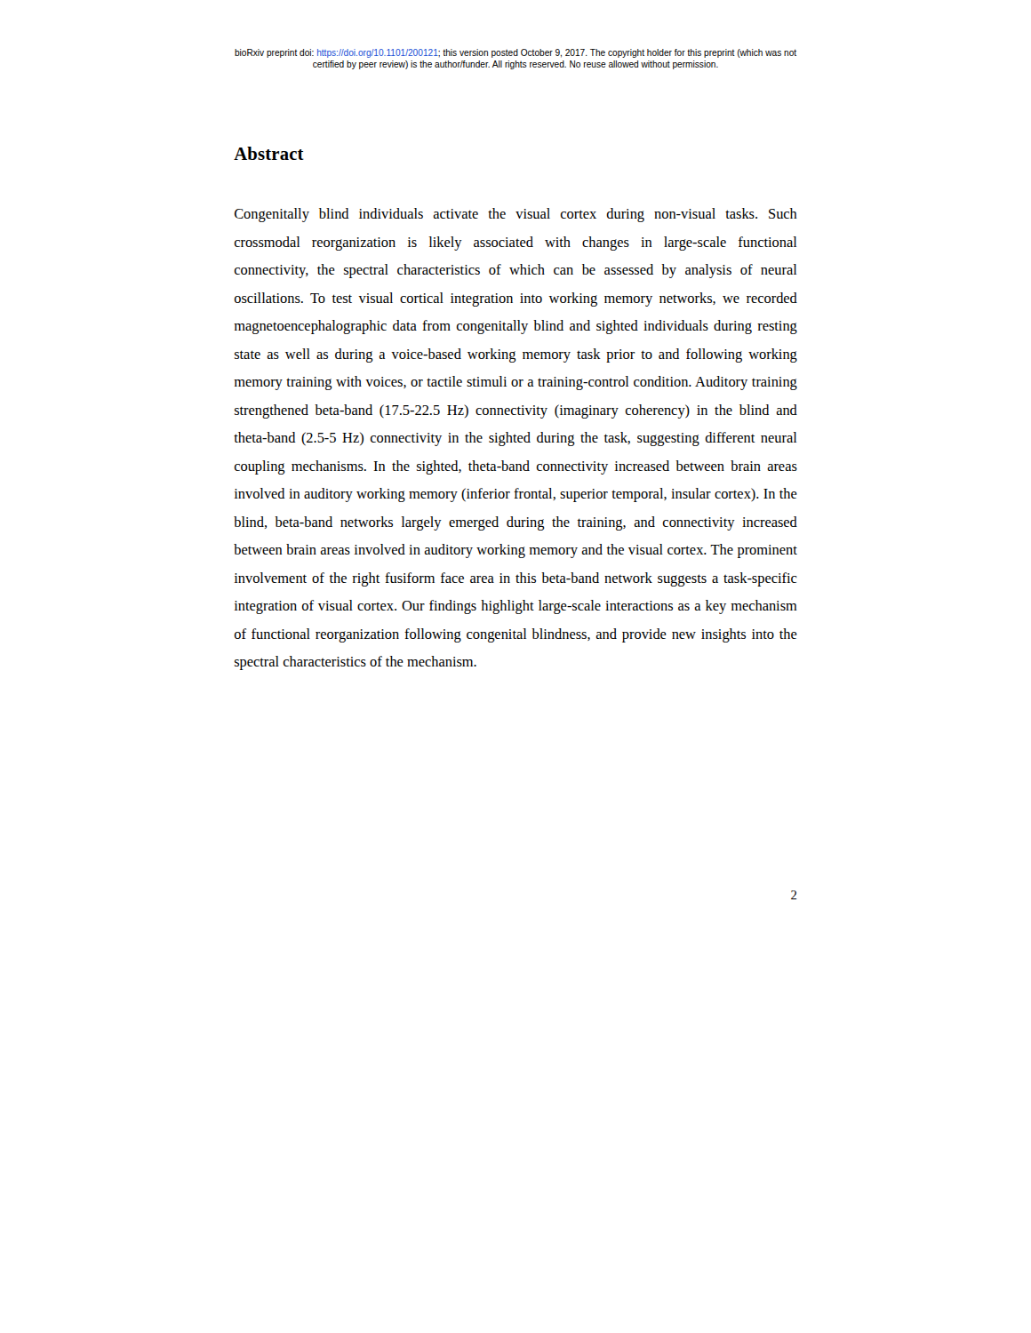bioRxiv preprint doi: https://doi.org/10.1101/200121; this version posted October 9, 2017. The copyright holder for this preprint (which was not
certified by peer review) is the author/funder. All rights reserved. No reuse allowed without permission.
Abstract
Congenitally blind individuals activate the visual cortex during non-visual tasks. Such crossmodal reorganization is likely associated with changes in large-scale functional connectivity, the spectral characteristics of which can be assessed by analysis of neural oscillations. To test visual cortical integration into working memory networks, we recorded magnetoencephalographic data from congenitally blind and sighted individuals during resting state as well as during a voice-based working memory task prior to and following working memory training with voices, or tactile stimuli or a training-control condition. Auditory training strengthened beta-band (17.5-22.5 Hz) connectivity (imaginary coherency) in the blind and theta-band (2.5-5 Hz) connectivity in the sighted during the task, suggesting different neural coupling mechanisms. In the sighted, theta-band connectivity increased between brain areas involved in auditory working memory (inferior frontal, superior temporal, insular cortex). In the blind, beta-band networks largely emerged during the training, and connectivity increased between brain areas involved in auditory working memory and the visual cortex. The prominent involvement of the right fusiform face area in this beta-band network suggests a task-specific integration of visual cortex. Our findings highlight large-scale interactions as a key mechanism of functional reorganization following congenital blindness, and provide new insights into the spectral characteristics of the mechanism.
2